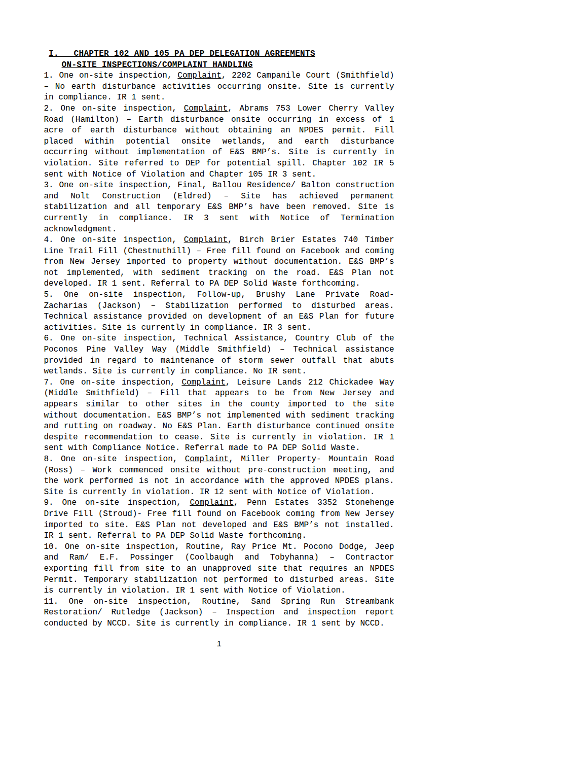I. CHAPTER 102 AND 105 PA DEP DELEGATION AGREEMENTS
ON-SITE INSPECTIONS/COMPLAINT HANDLING
1. One on-site inspection, Complaint, 2202 Campanile Court (Smithfield) – No earth disturbance activities occurring onsite. Site is currently in compliance. IR 1 sent.
2. One on-site inspection, Complaint, Abrams 753 Lower Cherry Valley Road (Hamilton) – Earth disturbance onsite occurring in excess of 1 acre of earth disturbance without obtaining an NPDES permit. Fill placed within potential onsite wetlands, and earth disturbance occurring without implementation of E&S BMP’s. Site is currently in violation. Site referred to DEP for potential spill. Chapter 102 IR 5 sent with Notice of Violation and Chapter 105 IR 3 sent.
3. One on-site inspection, Final, Ballou Residence/ Balton construction and Nolt Construction (Eldred) – Site has achieved permanent stabilization and all temporary E&S BMP’s have been removed. Site is currently in compliance. IR 3 sent with Notice of Termination acknowledgment.
4. One on-site inspection, Complaint, Birch Brier Estates 740 Timber Line Trail Fill (Chestnuthill) – Free fill found on Facebook and coming from New Jersey imported to property without documentation. E&S BMP’s not implemented, with sediment tracking on the road. E&S Plan not developed. IR 1 sent. Referral to PA DEP Solid Waste forthcoming.
5. One on-site inspection, Follow-up, Brushy Lane Private Road- Zacharias (Jackson) – Stabilization performed to disturbed areas. Technical assistance provided on development of an E&S Plan for future activities. Site is currently in compliance. IR 3 sent.
6. One on-site inspection, Technical Assistance, Country Club of the Poconos Pine Valley Way (Middle Smithfield) – Technical assistance provided in regard to maintenance of storm sewer outfall that abuts wetlands. Site is currently in compliance. No IR sent.
7. One on-site inspection, Complaint, Leisure Lands 212 Chickadee Way (Middle Smithfield) – Fill that appears to be from New Jersey and appears similar to other sites in the county imported to the site without documentation. E&S BMP’s not implemented with sediment tracking and rutting on roadway. No E&S Plan. Earth disturbance continued onsite despite recommendation to cease. Site is currently in violation. IR 1 sent with Compliance Notice. Referral made to PA DEP Solid Waste.
8. One on-site inspection, Complaint, Miller Property- Mountain Road (Ross) – Work commenced onsite without pre-construction meeting, and the work performed is not in accordance with the approved NPDES plans. Site is currently in violation. IR 12 sent with Notice of Violation.
9. One on-site inspection, Complaint, Penn Estates 3352 Stonehenge Drive Fill (Stroud)- Free fill found on Facebook coming from New Jersey imported to site. E&S Plan not developed and E&S BMP’s not installed. IR 1 sent. Referral to PA DEP Solid Waste forthcoming.
10. One on-site inspection, Routine, Ray Price Mt. Pocono Dodge, Jeep and Ram/ E.F. Possinger (Coolbaugh and Tobyhanna) – Contractor exporting fill from site to an unapproved site that requires an NPDES Permit. Temporary stabilization not performed to disturbed areas. Site is currently in violation. IR 1 sent with Notice of Violation.
11. One on-site inspection, Routine, Sand Spring Run Streambank Restoration/ Rutledge (Jackson) – Inspection and inspection report conducted by NCCD. Site is currently in compliance. IR 1 sent by NCCD.
1